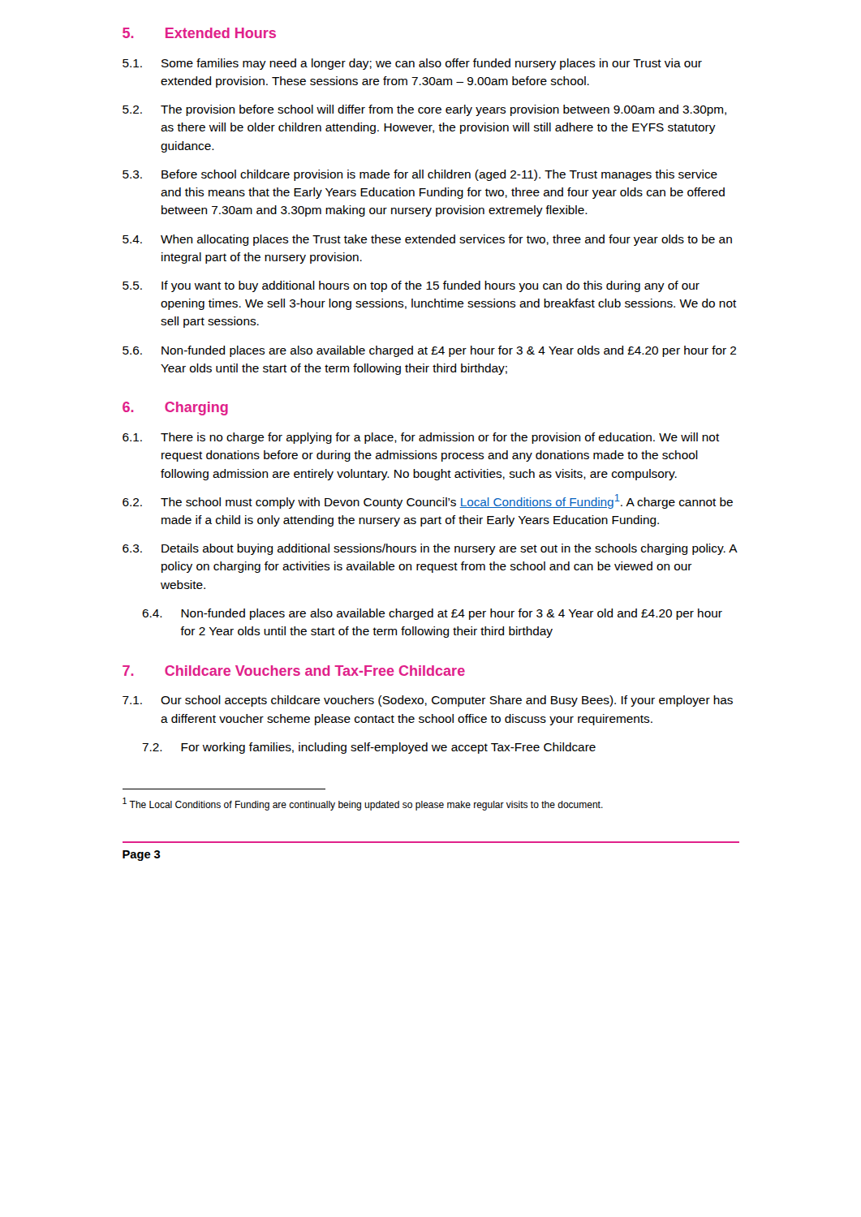5. Extended Hours
5.1. Some families may need a longer day; we can also offer funded nursery places in our Trust via our extended provision. These sessions are from 7.30am – 9.00am before school.
5.2. The provision before school will differ from the core early years provision between 9.00am and 3.30pm, as there will be older children attending. However, the provision will still adhere to the EYFS statutory guidance.
5.3. Before school childcare provision is made for all children (aged 2-11). The Trust manages this service and this means that the Early Years Education Funding for two, three and four year olds can be offered between 7.30am and 3.30pm making our nursery provision extremely flexible.
5.4. When allocating places the Trust take these extended services for two, three and four year olds to be an integral part of the nursery provision.
5.5. If you want to buy additional hours on top of the 15 funded hours you can do this during any of our opening times. We sell 3-hour long sessions, lunchtime sessions and breakfast club sessions. We do not sell part sessions.
5.6. Non-funded places are also available charged at £4 per hour for 3 & 4 Year olds and £4.20 per hour for 2 Year olds until the start of the term following their third birthday;
6. Charging
6.1. There is no charge for applying for a place, for admission or for the provision of education. We will not request donations before or during the admissions process and any donations made to the school following admission are entirely voluntary. No bought activities, such as visits, are compulsory.
6.2. The school must comply with Devon County Council’s Local Conditions of Funding1. A charge cannot be made if a child is only attending the nursery as part of their Early Years Education Funding.
6.3. Details about buying additional sessions/hours in the nursery are set out in the schools charging policy. A policy on charging for activities is available on request from the school and can be viewed on our website.
6.4. Non-funded places are also available charged at £4 per hour for 3 & 4 Year old and £4.20 per hour for 2 Year olds until the start of the term following their third birthday
7. Childcare Vouchers and Tax-Free Childcare
7.1. Our school accepts childcare vouchers (Sodexo, Computer Share and Busy Bees). If your employer has a different voucher scheme please contact the school office to discuss your requirements.
7.2. For working families, including self-employed we accept Tax-Free Childcare
1 The Local Conditions of Funding are continually being updated so please make regular visits to the document.
Page 3